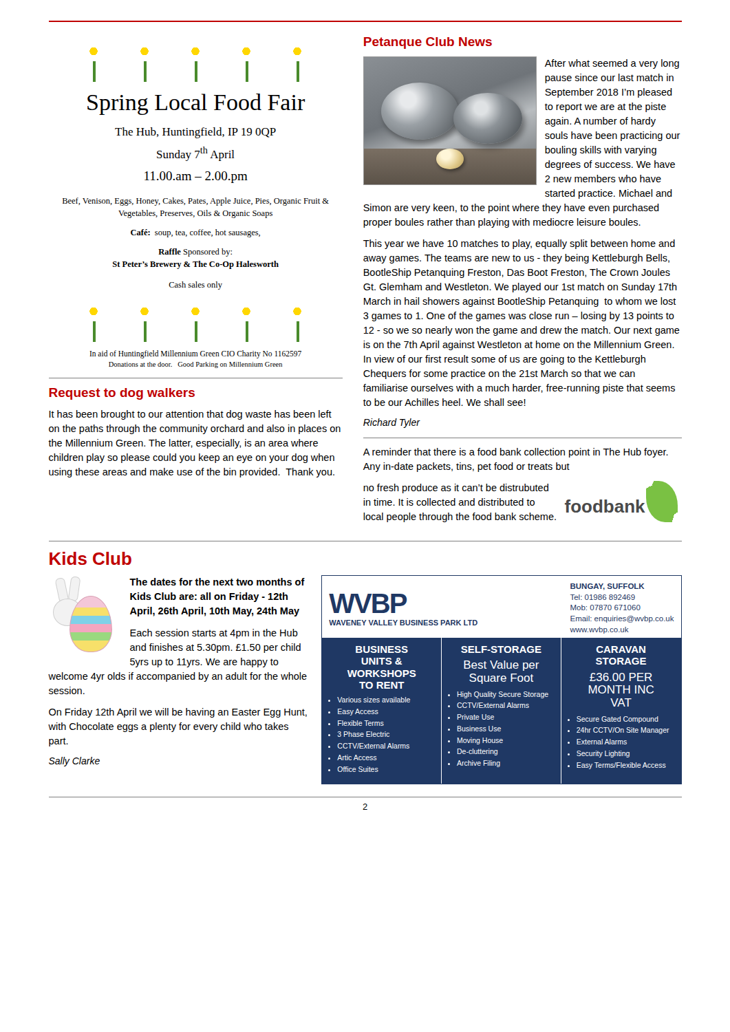Spring Local Food Fair
The Hub, Huntingfield, IP 19 0QP
Sunday 7th April
11.00.am – 2.00.pm
Beef, Venison, Eggs, Honey, Cakes, Pates, Apple Juice, Pies, Organic Fruit & Vegetables, Preserves, Oils & Organic Soaps
Café: soup, tea, coffee, hot sausages,
Raffle Sponsored by:
St Peter’s Brewery & The Co-Op Halesworth
Cash sales only
In aid of Huntingfield Millennium Green CIO Charity No 1162597
Donations at the door. Good Parking on Millennium Green
Request to dog walkers
It has been brought to our attention that dog waste has been left on the paths through the community orchard and also in places on the Millennium Green. The latter, especially, is an area where children play so please could you keep an eye on your dog when using these areas and make use of the bin provided. Thank you.
Petanque Club News
After what seemed a very long pause since our last match in September 2018 I’m pleased to report we are at the piste again. A number of hardy souls have been practicing our bouling skills with varying degrees of success. We have 2 new members who have started practice. Michael and Simon are very keen, to the point where they have even purchased proper boules rather than playing with mediocre leisure boules.
This year we have 10 matches to play, equally split between home and away games. The teams are new to us - they being Kettleburgh Bells, BootleShip Petanquing Freston, Das Boot Freston, The Crown Joules Gt. Glemham and Westleton. We played our 1st match on Sunday 17th March in hail showers against BootleShip Petanquing to whom we lost 3 games to 1. One of the games was close run – losing by 13 points to 12 - so we so nearly won the game and drew the match. Our next game is on the 7th April against Westleton at home on the Millennium Green. In view of our first result some of us are going to the Kettleburgh Chequers for some practice on the 21st March so that we can familiarise ourselves with a much harder, free-running piste that seems to be our Achilles heel. We shall see!
Richard Tyler
A reminder that there is a food bank collection point in The Hub foyer. Any in-date packets, tins, pet food or treats but
foodbank
no fresh produce as it can’t be distrubuted in time. It is collected and distributed to local people through the food bank scheme.
Kids Club
The dates for the next two months of Kids Club are: all on Friday - 12th April, 26th April, 10th May, 24th May
Each session starts at 4pm in the Hub and finishes at 5.30pm. £1.50 per child 5yrs up to 11yrs. We are happy to welcome 4yr olds if accompanied by an adult for the whole session.
On Friday 12th April we will be having an Easter Egg Hunt, with Chocolate eggs a plenty for every child who takes part.
Sally Clarke
WVBP
WAVENEY VALLEY BUSINESS PARK LTD
BUNGAY, SUFFOLK
Tel: 01986 892469
Mob: 07870 671060
Email: enquiries@wvbp.co.uk
www.wvbp.co.uk
BUSINESS
UNITS &
WORKSHOPS
TO RENT
Various sizes available
Easy Access
Flexible Terms
3 Phase Electric
CCTV/External Alarms
Artic Access
Office Suites
SELF-STORAGE
Best Value per
Square Foot
High Quality Secure Storage
CCTV/External Alarms
Private Use
Business Use
Moving House
De-cluttering
Archive Filing
CARAVAN
STORAGE
£36.00 PER
MONTH INC
VAT
Secure Gated Compound
24hr CCTV/On Site Manager
External Alarms
Security Lighting
Easy Terms/Flexible Access
2